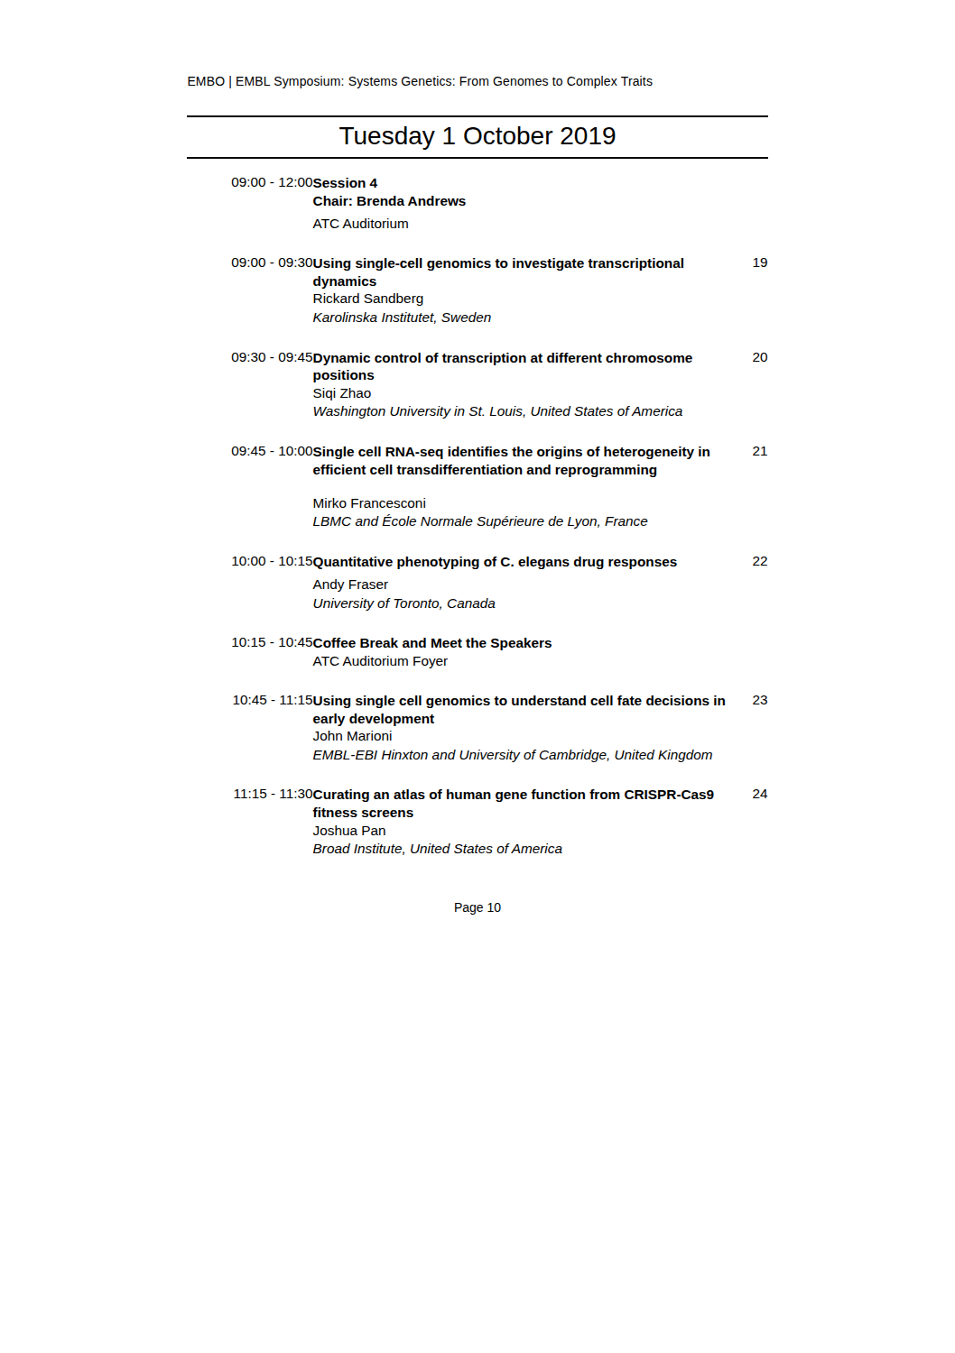EMBO | EMBL Symposium: Systems Genetics: From Genomes to Complex Traits
Tuesday 1 October 2019
| 09:00 - 12:00 | Session 4 Chair: Brenda Andrews ATC Auditorium | |
| 09:00 - 09:30 | Using single-cell genomics to investigate transcriptional dynamics Rickard Sandberg Karolinska Institutet, Sweden | 19 |
| 09:30 - 09:45 | Dynamic control of transcription at different chromosome positions Siqi Zhao Washington University in St. Louis, United States of America | 20 |
| 09:45 - 10:00 | Single cell RNA-seq identifies the origins of heterogeneity in efficient cell transdifferentiation and reprogramming Mirko Francesconi LBMC and École Normale Supérieure de Lyon, France | 21 |
| 10:00 - 10:15 | Quantitative phenotyping of C. elegans drug responses Andy Fraser University of Toronto, Canada | 22 |
| 10:15 - 10:45 | Coffee Break and Meet the Speakers ATC Auditorium Foyer | |
| 10:45 - 11:15 | Using single cell genomics to understand cell fate decisions in early development John Marioni EMBL-EBI Hinxton and University of Cambridge, United Kingdom | 23 |
| 11:15 - 11:30 | Curating an atlas of human gene function from CRISPR-Cas9 fitness screens Joshua Pan Broad Institute, United States of America | 24 |
Page 10